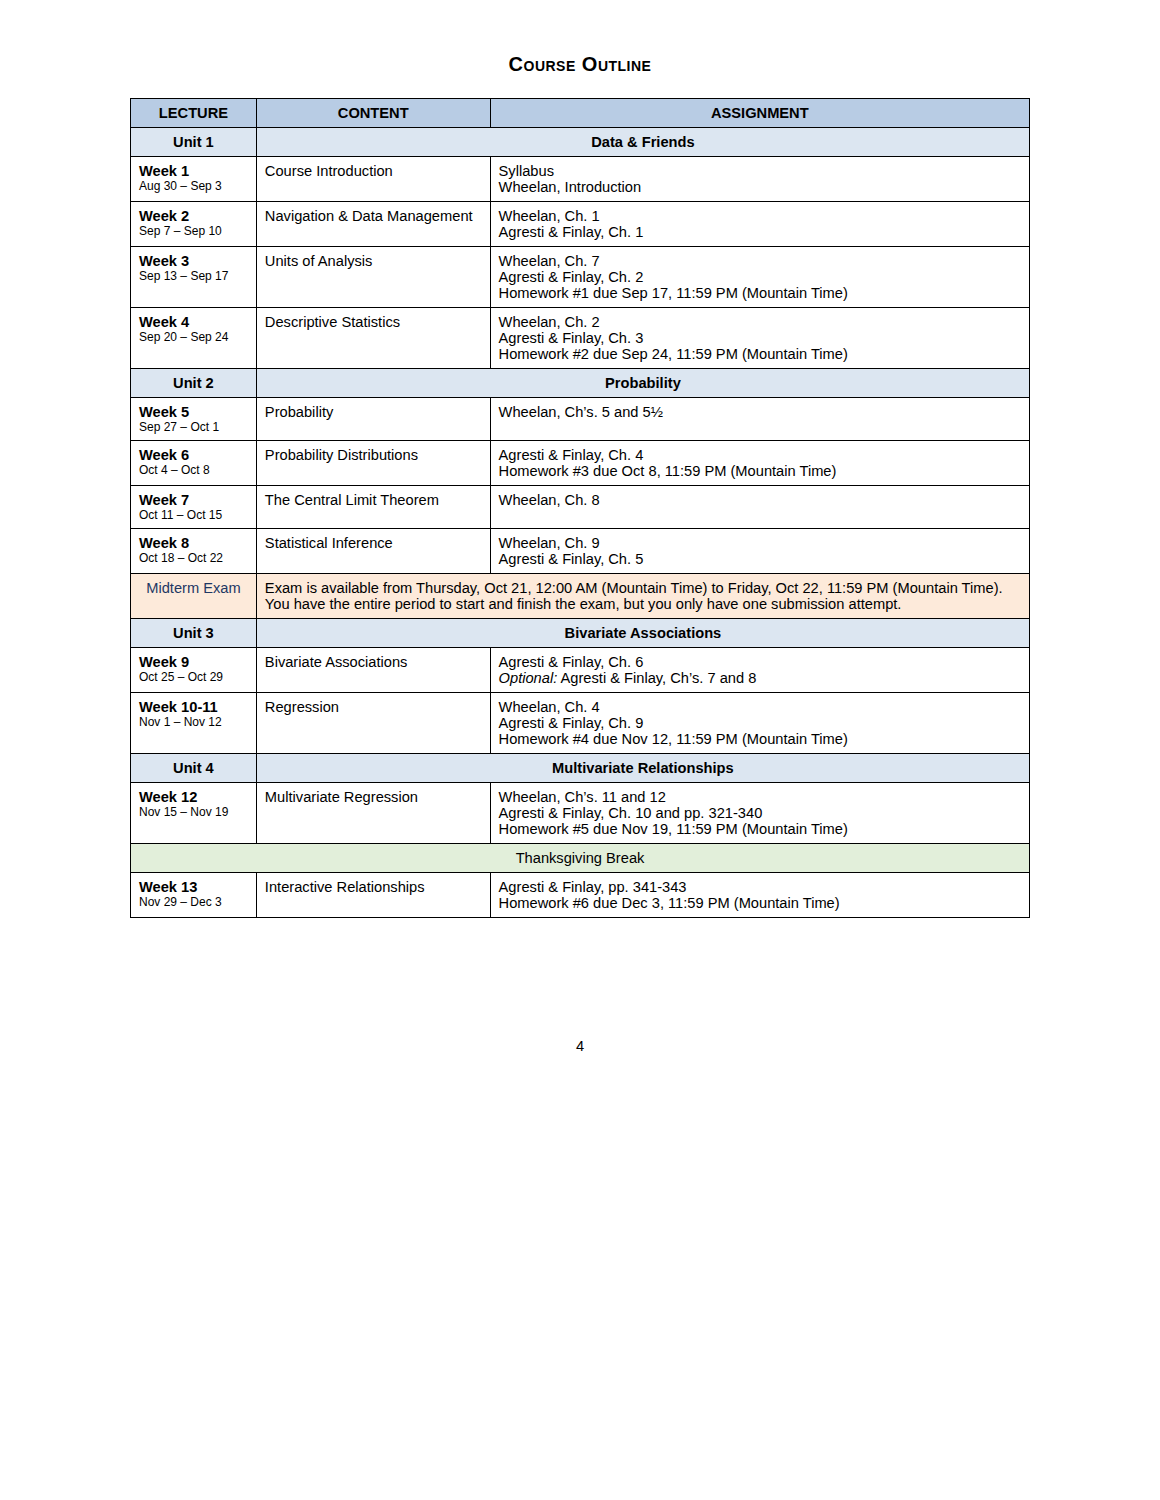Course Outline
| LECTURE | CONTENT | ASSIGNMENT |
| --- | --- | --- |
| Unit 1 | Data & Friends |
| Week 1 Aug 30 – Sep 3 | Course Introduction | Syllabus Wheelan, Introduction |
| Week 2 Sep 7 – Sep 10 | Navigation & Data Management | Wheelan, Ch. 1 Agresti & Finlay, Ch. 1 |
| Week 3 Sep 13 – Sep 17 | Units of Analysis | Wheelan, Ch. 7 Agresti & Finlay, Ch. 2 Homework #1 due Sep 17, 11:59 PM (Mountain Time) |
| Week 4 Sep 20 – Sep 24 | Descriptive Statistics | Wheelan, Ch. 2 Agresti & Finlay, Ch. 3 Homework #2 due Sep 24, 11:59 PM (Mountain Time) |
| Unit 2 | Probability |
| Week 5 Sep 27 – Oct 1 | Probability | Wheelan, Ch’s. 5 and 5½ |
| Week 6 Oct 4 – Oct 8 | Probability Distributions | Agresti & Finlay, Ch. 4 Homework #3 due Oct 8, 11:59 PM (Mountain Time) |
| Week 7 Oct 11 – Oct 15 | The Central Limit Theorem | Wheelan, Ch. 8 |
| Week 8 Oct 18 – Oct 22 | Statistical Inference | Wheelan, Ch. 9 Agresti & Finlay, Ch. 5 |
| Midterm Exam | Exam is available from Thursday, Oct 21, 12:00 AM (Mountain Time) to Friday, Oct 22, 11:59 PM (Mountain Time). You have the entire period to start and finish the exam, but you only have one submission attempt. |
| Unit 3 | Bivariate Associations |
| Week 9 Oct 25 – Oct 29 | Bivariate Associations | Agresti & Finlay, Ch. 6 Optional: Agresti & Finlay, Ch’s. 7 and 8 |
| Week 10-11 Nov 1 – Nov 12 | Regression | Wheelan, Ch. 4 Agresti & Finlay, Ch. 9 Homework #4 due Nov 12, 11:59 PM (Mountain Time) |
| Unit 4 | Multivariate Relationships |
| Week 12 Nov 15 – Nov 19 | Multivariate Regression | Wheelan, Ch’s. 11 and 12 Agresti & Finlay, Ch. 10 and pp. 321-340 Homework #5 due Nov 19, 11:59 PM (Mountain Time) |
| Thanksgiving Break |
| Week 13 Nov 29 – Dec 3 | Interactive Relationships | Agresti & Finlay, pp. 341-343 Homework #6 due Dec 3, 11:59 PM (Mountain Time) |
4